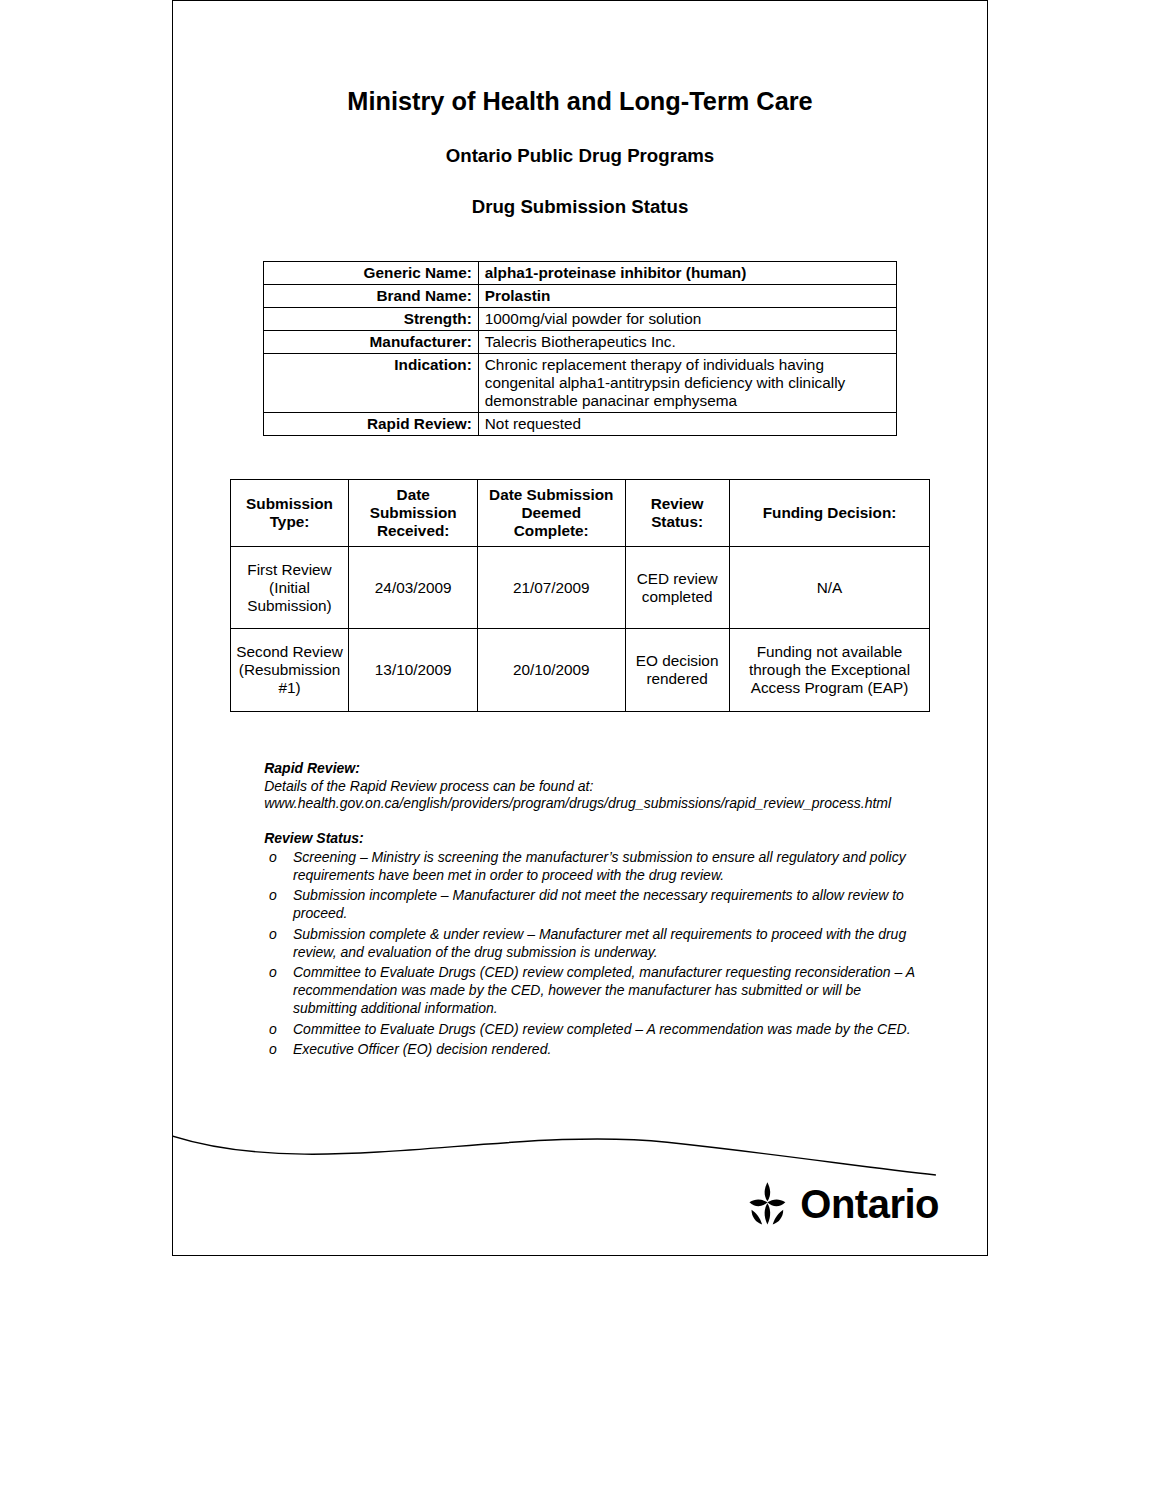Ministry of Health and Long-Term Care
Ontario Public Drug Programs
Drug Submission Status
| Generic Name: | alpha1-proteinase inhibitor (human) |
| Brand Name: | Prolastin |
| Strength: | 1000mg/vial powder for solution |
| Manufacturer: | Talecris Biotherapeutics Inc. |
| Indication: | Chronic replacement therapy of individuals having congenital alpha1‑antitrypsin deficiency with clinically demonstrable panacinar emphysema |
| Rapid Review: | Not requested |
| Submission Type: | Date Submission Received: | Date Submission Deemed Complete: | Review Status: | Funding Decision: |
| --- | --- | --- | --- | --- |
| First Review (Initial Submission) | 24/03/2009 | 21/07/2009 | CED review completed | N/A |
| Second Review (Resubmission #1) | 13/10/2009 | 20/10/2009 | EO decision rendered | Funding not available through the Exceptional Access Program (EAP) |
Rapid Review:
Details of the Rapid Review process can be found at:
www.health.gov.on.ca/english/providers/program/drugs/drug_submissions/rapid_review_process.html
Review Status:
Screening – Ministry is screening the manufacturer’s submission to ensure all regulatory and policy requirements have been met in order to proceed with the drug review.
Submission incomplete – Manufacturer did not meet the necessary requirements to allow review to proceed.
Submission complete & under review – Manufacturer met all requirements to proceed with the drug review, and evaluation of the drug submission is underway.
Committee to Evaluate Drugs (CED) review completed, manufacturer requesting reconsideration – A recommendation was made by the CED, however the manufacturer has submitted or will be submitting additional information.
Committee to Evaluate Drugs (CED) review completed – A recommendation was made by the CED.
Executive Officer (EO) decision rendered.
Ontario